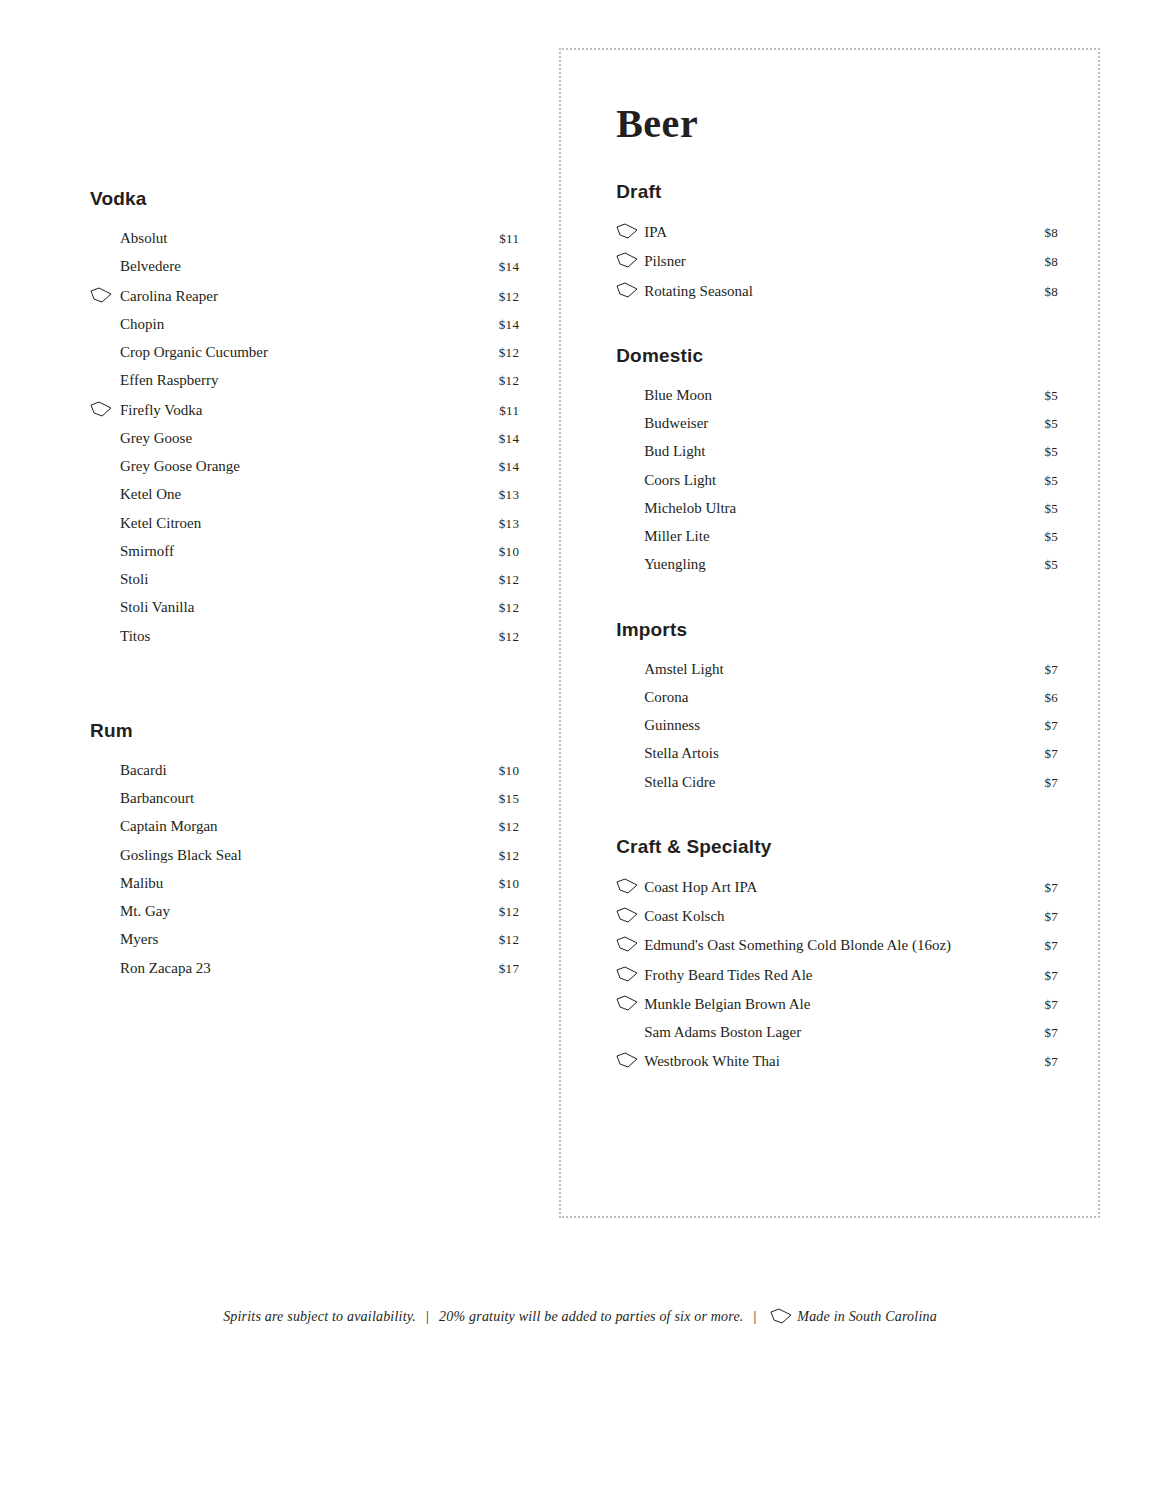Vodka
Absolut$11
Belvedere$14
Carolina Reaper$12
Chopin$14
Crop Organic Cucumber$12
Effen Raspberry$12
Firefly Vodka$11
Grey Goose$14
Grey Goose Orange$14
Ketel One$13
Ketel Citroen$13
Smirnoff$10
Stoli$12
Stoli Vanilla$12
Titos$12
Rum
Bacardi$10
Barbancourt$15
Captain Morgan$12
Goslings Black Seal$12
Malibu$10
Mt. Gay$12
Myers$12
Ron Zacapa 23$17
Beer
Draft
IPA$8
Pilsner$8
Rotating Seasonal$8
Domestic
Blue Moon$5
Budweiser$5
Bud Light$5
Coors Light$5
Michelob Ultra$5
Miller Lite$5
Yuengling$5
Imports
Amstel Light$7
Corona$6
Guinness$7
Stella Artois$7
Stella Cidre$7
Craft & Specialty
Coast Hop Art IPA$7
Coast Kolsch$7
Edmund's Oast Something Cold Blonde Ale (16oz)$7
Frothy Beard Tides Red Ale$7
Munkle Belgian Brown Ale$7
Sam Adams Boston Lager$7
Westbrook White Thai$7
Spirits are subject to availability.|20% gratuity will be added to parties of six or more.| Made in South Carolina